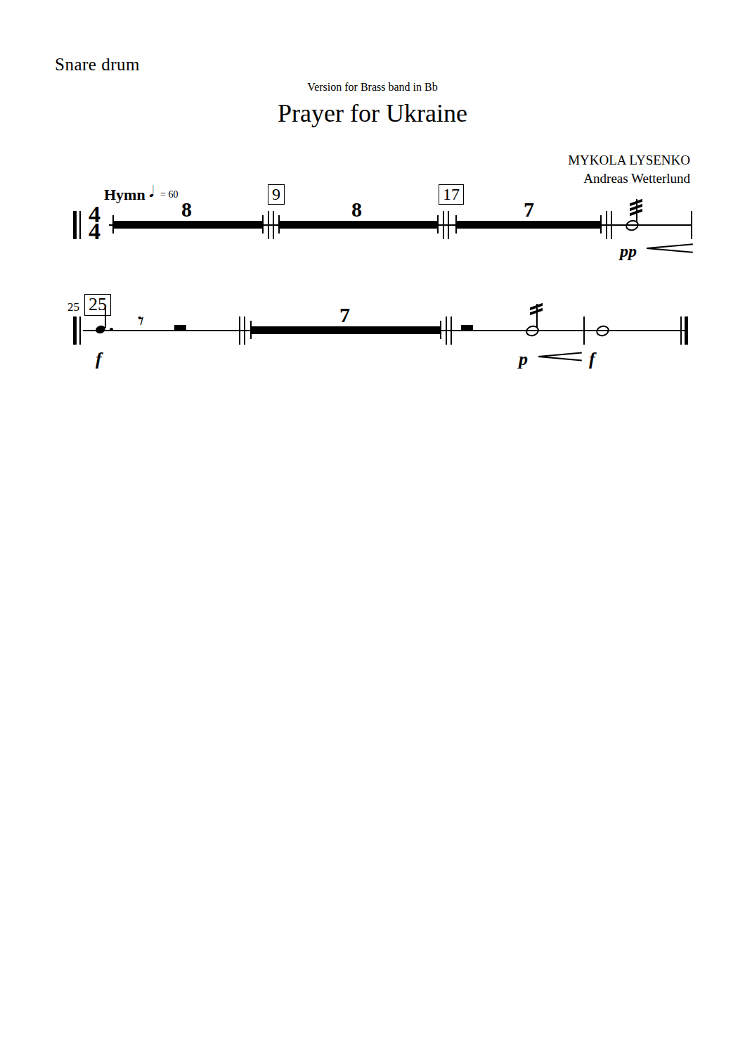Snare drum
Version for Brass band in Bb
Prayer for Ukraine
MYKOLA LYSENKO
Andreas Wetterlund
========================================================= SYSTEM 1 (bars 1 – 24) staff baseline y = 320 =========================================================
Hymn
𝅘𝅥
= 60
4
4
8
9
8
17
7
pp
========================================================= SYSTEM 2 (bars 25 – end) staff baseline y = 470 =========================================================
25
25
𝄾
f
7
p
f